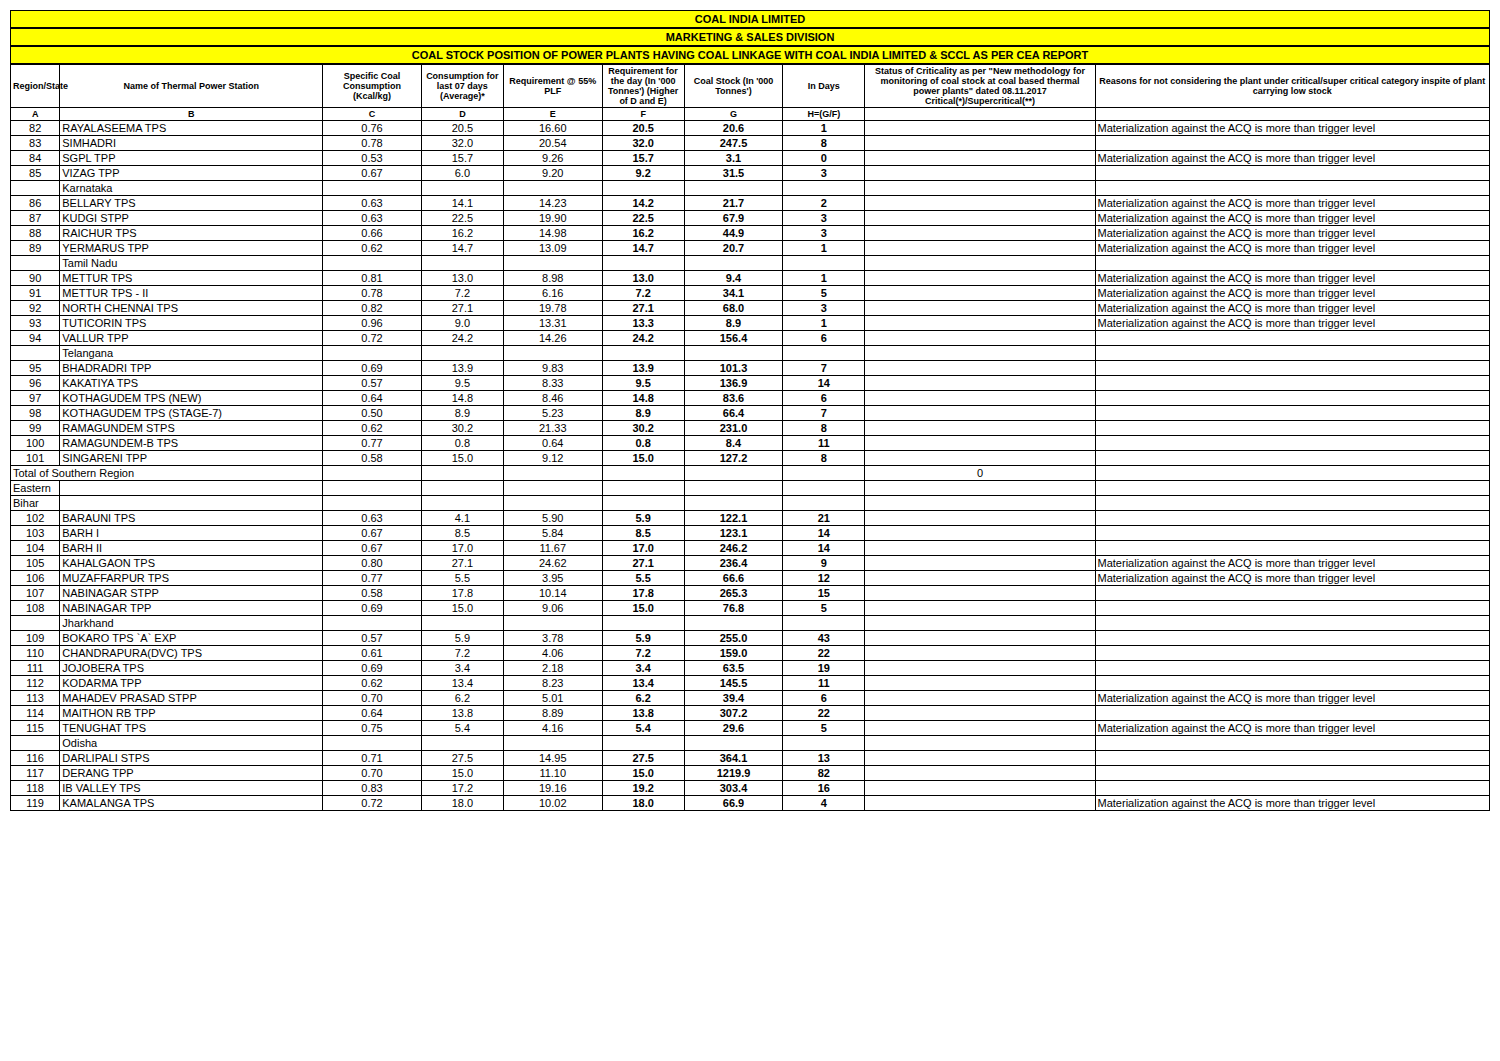COAL INDIA LIMITED
MARKETING & SALES DIVISION
COAL STOCK POSITION OF POWER PLANTS HAVING COAL LINKAGE WITH COAL INDIA LIMITED & SCCL AS PER CEA REPORT
| Region/State | Name of Thermal Power Station | Specific Coal Consumption (Kcal/kg) | Consumption for last 07 days (Average)* | Requirement @ 55% PLF | Requirement for the day (In '000 Tonnes') (Higher of D and E) | Coal Stock (In '000 Tonnes') | In Days | Status of Criticality as per "New methodology for monitoring of coal stock at coal based thermal power plants" dated 08.11.2017 Critical(*)/Supercritical(**) | Reasons for not considering the plant under critical/super critical category inspite of plant carrying low stock |
| --- | --- | --- | --- | --- | --- | --- | --- | --- | --- |
| A | B | C | D | E | F | G | H=(G/F) | | |
| 82 | RAYALASEEMA TPS | 0.76 | 20.5 | 16.60 | 20.5 | 20.6 | 1 | | Materialization against the ACQ is more than trigger level |
| 83 | SIMHADRI | 0.78 | 32.0 | 20.54 | 32.0 | 247.5 | 8 | | |
| 84 | SGPL TPP | 0.53 | 15.7 | 9.26 | 15.7 | 3.1 | 0 | | Materialization against the ACQ is more than trigger level |
| 85 | VIZAG TPP | 0.67 | 6.0 | 9.20 | 9.2 | 31.5 | 3 | | |
| | Karnataka | | | | | | | | |
| 86 | BELLARY TPS | 0.63 | 14.1 | 14.23 | 14.2 | 21.7 | 2 | | Materialization against the ACQ is more than trigger level |
| 87 | KUDGI STPP | 0.63 | 22.5 | 19.90 | 22.5 | 67.9 | 3 | | Materialization against the ACQ is more than trigger level |
| 88 | RAICHUR TPS | 0.66 | 16.2 | 14.98 | 16.2 | 44.9 | 3 | | Materialization against the ACQ is more than trigger level |
| 89 | YERMARUS TPP | 0.62 | 14.7 | 13.09 | 14.7 | 20.7 | 1 | | Materialization against the ACQ is more than trigger level |
| | Tamil Nadu | | | | | | | | |
| 90 | METTUR TPS | 0.81 | 13.0 | 8.98 | 13.0 | 9.4 | 1 | | Materialization against the ACQ is more than trigger level |
| 91 | METTUR TPS - II | 0.78 | 7.2 | 6.16 | 7.2 | 34.1 | 5 | | Materialization against the ACQ is more than trigger level |
| 92 | NORTH CHENNAI TPS | 0.82 | 27.1 | 19.78 | 27.1 | 68.0 | 3 | | Materialization against the ACQ is more than trigger level |
| 93 | TUTICORIN TPS | 0.96 | 9.0 | 13.31 | 13.3 | 8.9 | 1 | | Materialization against the ACQ is more than trigger level |
| 94 | VALLUR TPP | 0.72 | 24.2 | 14.26 | 24.2 | 156.4 | 6 | | |
| | Telangana | | | | | | | | |
| 95 | BHADRADRI TPP | 0.69 | 13.9 | 9.83 | 13.9 | 101.3 | 7 | | |
| 96 | KAKATIYA TPS | 0.57 | 9.5 | 8.33 | 9.5 | 136.9 | 14 | | |
| 97 | KOTHAGUDEM TPS (NEW) | 0.64 | 14.8 | 8.46 | 14.8 | 83.6 | 6 | | |
| 98 | KOTHAGUDEM TPS (STAGE-7) | 0.50 | 8.9 | 5.23 | 8.9 | 66.4 | 7 | | |
| 99 | RAMAGUNDEM STPS | 0.62 | 30.2 | 21.33 | 30.2 | 231.0 | 8 | | |
| 100 | RAMAGUNDEM-B TPS | 0.77 | 0.8 | 0.64 | 0.8 | 8.4 | 11 | | |
| 101 | SINGARENI TPP | 0.58 | 15.0 | 9.12 | 15.0 | 127.2 | 8 | | |
| Total of Southern Region | | | | | | | 0 | |
| Eastern | | | | | | | | | |
| Bihar | | | | | | | | | |
| 102 | BARAUNI TPS | 0.63 | 4.1 | 5.90 | 5.9 | 122.1 | 21 | | |
| 103 | BARH I | 0.67 | 8.5 | 5.84 | 8.5 | 123.1 | 14 | | |
| 104 | BARH II | 0.67 | 17.0 | 11.67 | 17.0 | 246.2 | 14 | | |
| 105 | KAHALGAON TPS | 0.80 | 27.1 | 24.62 | 27.1 | 236.4 | 9 | | Materialization against the ACQ is more than trigger level |
| 106 | MUZAFFARPUR TPS | 0.77 | 5.5 | 3.95 | 5.5 | 66.6 | 12 | | Materialization against the ACQ is more than trigger level |
| 107 | NABINAGAR STPP | 0.58 | 17.8 | 10.14 | 17.8 | 265.3 | 15 | | |
| 108 | NABINAGAR TPP | 0.69 | 15.0 | 9.06 | 15.0 | 76.8 | 5 | | |
| | Jharkhand | | | | | | | | |
| 109 | BOKARO TPS `A` EXP | 0.57 | 5.9 | 3.78 | 5.9 | 255.0 | 43 | | |
| 110 | CHANDRAPURA(DVC) TPS | 0.61 | 7.2 | 4.06 | 7.2 | 159.0 | 22 | | |
| 111 | JOJOBERA TPS | 0.69 | 3.4 | 2.18 | 3.4 | 63.5 | 19 | | |
| 112 | KODARMA TPP | 0.62 | 13.4 | 8.23 | 13.4 | 145.5 | 11 | | |
| 113 | MAHADEV PRASAD STPP | 0.70 | 6.2 | 5.01 | 6.2 | 39.4 | 6 | | Materialization against the ACQ is more than trigger level |
| 114 | MAITHON RB TPP | 0.64 | 13.8 | 8.89 | 13.8 | 307.2 | 22 | | |
| 115 | TENUGHAT TPS | 0.75 | 5.4 | 4.16 | 5.4 | 29.6 | 5 | | Materialization against the ACQ is more than trigger level |
| | Odisha | | | | | | | | |
| 116 | DARLIPALI STPS | 0.71 | 27.5 | 14.95 | 27.5 | 364.1 | 13 | | |
| 117 | DERANG TPP | 0.70 | 15.0 | 11.10 | 15.0 | 1219.9 | 82 | | |
| 118 | IB VALLEY TPS | 0.83 | 17.2 | 19.16 | 19.2 | 303.4 | 16 | | |
| 119 | KAMALANGA TPS | 0.72 | 18.0 | 10.02 | 18.0 | 66.9 | 4 | | Materialization against the ACQ is more than trigger level |